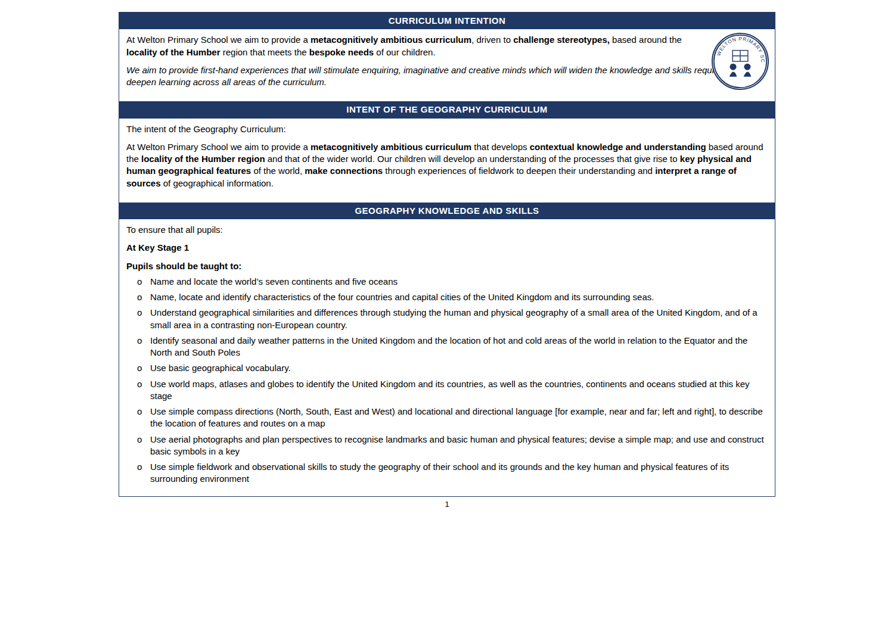CURRICULUM INTENTION
WELTON PRIMARY SCHOOL
At Welton Primary School we aim to provide a metacognitively ambitious curriculum, driven to challenge stereotypes, based around the locality of the Humber region that meets the bespoke needs of our children.
We aim to provide first-hand experiences that will stimulate enquiring, imaginative and creative minds which will widen the knowledge and skills required to deepen learning across all areas of the curriculum.
INTENT OF THE GEOGRAPHY CURRICULUM
The intent of the Geography Curriculum:
At Welton Primary School we aim to provide a metacognitively ambitious curriculum that develops contextual knowledge and understanding based around the locality of the Humber region and that of the wider world. Our children will develop an understanding of the processes that give rise to key physical and human geographical features of the world, make connections through experiences of fieldwork to deepen their understanding and interpret a range of sources of geographical information.
GEOGRAPHY KNOWLEDGE AND SKILLS
To ensure that all pupils:
At Key Stage 1
Pupils should be taught to:
Name and locate the world’s seven continents and five oceans
Name, locate and identify characteristics of the four countries and capital cities of the United Kingdom and its surrounding seas.
Understand geographical similarities and differences through studying the human and physical geography of a small area of the United Kingdom, and of a small area in a contrasting non-European country.
Identify seasonal and daily weather patterns in the United Kingdom and the location of hot and cold areas of the world in relation to the Equator and the North and South Poles
Use basic geographical vocabulary.
Use world maps, atlases and globes to identify the United Kingdom and its countries, as well as the countries, continents and oceans studied at this key stage
Use simple compass directions (North, South, East and West) and locational and directional language [for example, near and far; left and right], to describe the location of features and routes on a map
Use aerial photographs and plan perspectives to recognise landmarks and basic human and physical features; devise a simple map; and use and construct basic symbols in a key
Use simple fieldwork and observational skills to study the geography of their school and its grounds and the key human and physical features of its surrounding environment
1